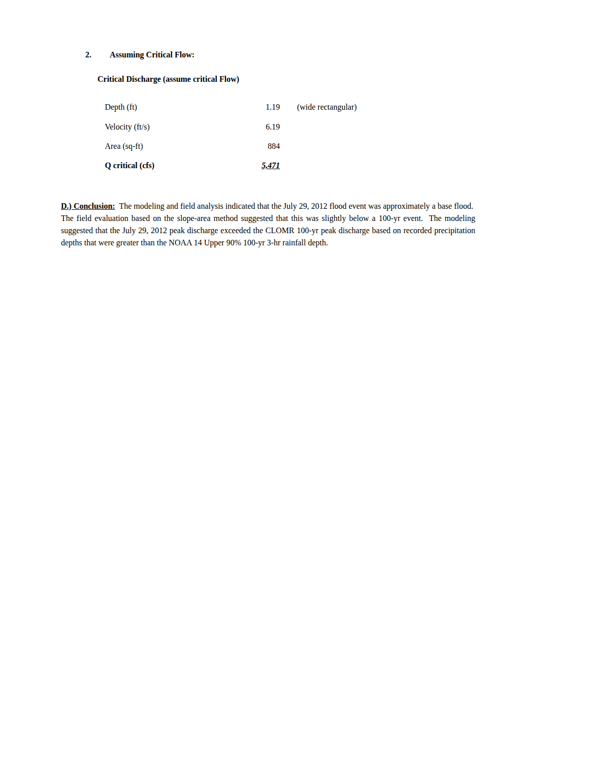2. Assuming Critical Flow:
Critical Discharge (assume critical Flow)
| Depth (ft) | 1.19 | (wide rectangular) |
| Velocity (ft/s) | 6.19 | |
| Area (sq-ft) | 884 | |
| Q critical (cfs) | 5,471 | |
D.) Conclusion: The modeling and field analysis indicated that the July 29, 2012 flood event was approximately a base flood. The field evaluation based on the slope-area method suggested that this was slightly below a 100-yr event. The modeling suggested that the July 29, 2012 peak discharge exceeded the CLOMR 100-yr peak discharge based on recorded precipitation depths that were greater than the NOAA 14 Upper 90% 100-yr 3-hr rainfall depth.